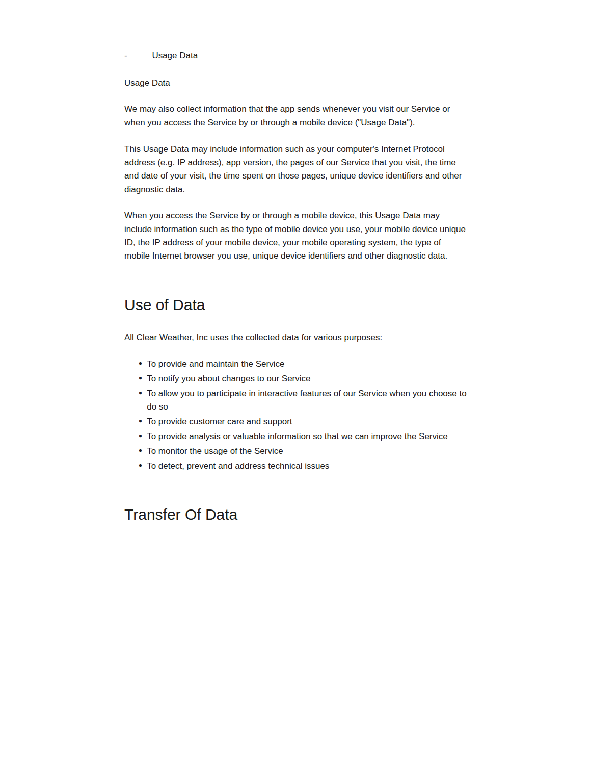-Usage Data
Usage Data
We may also collect information that the app sends whenever you visit our Service or when you access the Service by or through a mobile device ("Usage Data").
This Usage Data may include information such as your computer's Internet Protocol address (e.g. IP address), app version, the pages of our Service that you visit, the time and date of your visit, the time spent on those pages, unique device identifiers and other diagnostic data.
When you access the Service by or through a mobile device, this Usage Data may include information such as the type of mobile device you use, your mobile device unique ID, the IP address of your mobile device, your mobile operating system, the type of mobile Internet browser you use, unique device identifiers and other diagnostic data.
Use of Data
All Clear Weather, Inc uses the collected data for various purposes:
To provide and maintain the Service
To notify you about changes to our Service
To allow you to participate in interactive features of our Service when you choose to do so
To provide customer care and support
To provide analysis or valuable information so that we can improve the Service
To monitor the usage of the Service
To detect, prevent and address technical issues
Transfer Of Data